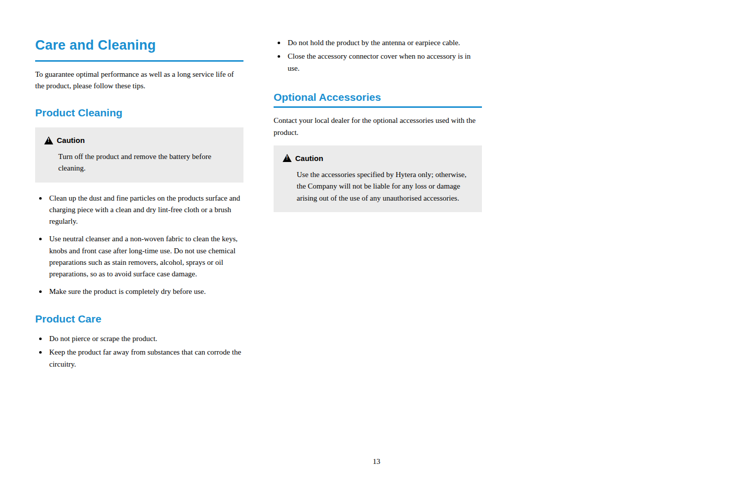Care and Cleaning
To guarantee optimal performance as well as a long service life of the product, please follow these tips.
Product Cleaning
Caution
Turn off the product and remove the battery before cleaning.
Clean up the dust and fine particles on the products surface and charging piece with a clean and dry lint-free cloth or a brush regularly.
Use neutral cleanser and a non-woven fabric to clean the keys, knobs and front case after long-time use. Do not use chemical preparations such as stain removers, alcohol, sprays or oil preparations, so as to avoid surface case damage.
Make sure the product is completely dry before use.
Product Care
Do not pierce or scrape the product.
Keep the product far away from substances that can corrode the circuitry.
Do not hold the product by the antenna or earpiece cable.
Close the accessory connector cover when no accessory is in use.
Optional Accessories
Contact your local dealer for the optional accessories used with the product.
Caution
Use the accessories specified by Hytera only; otherwise, the Company will not be liable for any loss or damage arising out of the use of any unauthorised accessories.
13